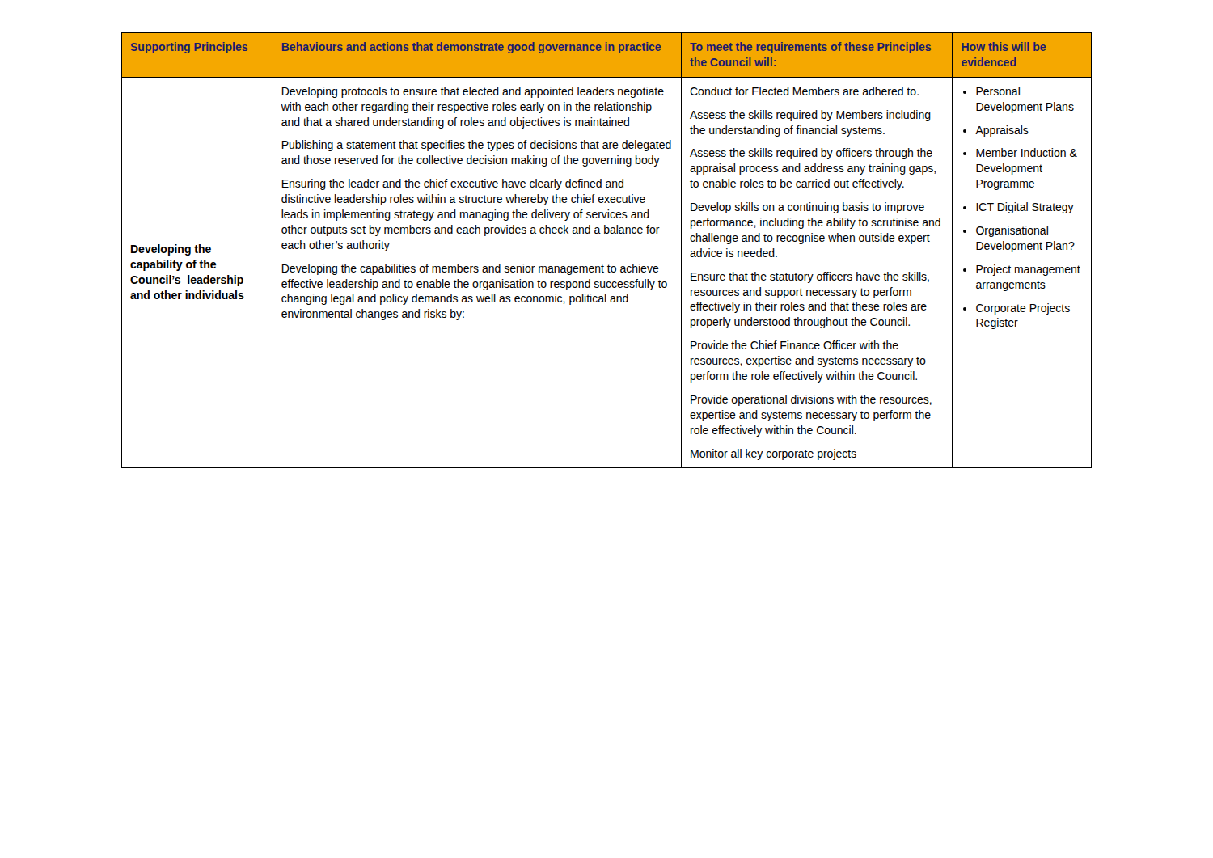| Supporting Principles | Behaviours and actions that demonstrate good governance in practice | To meet the requirements of these Principles the Council will: | How this will be evidenced |
| --- | --- | --- | --- |
| Developing the capability of the Council’s leadership and other individuals | Developing protocols to ensure that elected and appointed leaders negotiate with each other regarding their respective roles early on in the relationship and that a shared understanding of roles and objectives is maintained Publishing a statement that specifies the types of decisions that are delegated and those reserved for the collective decision making of the governing body Ensuring the leader and the chief executive have clearly defined and distinctive leadership roles within a structure whereby the chief executive leads in implementing strategy and managing the delivery of services and other outputs set by members and each provides a check and a balance for each other’s authority Developing the capabilities of members and senior management to achieve effective leadership and to enable the organisation to respond successfully to changing legal and policy demands as well as economic, political and environmental changes and risks by: | Conduct for Elected Members are adhered to. Assess the skills required by Members including the understanding of financial systems. Assess the skills required by officers through the appraisal process and address any training gaps, to enable roles to be carried out effectively. Develop skills on a continuing basis to improve performance, including the ability to scrutinise and challenge and to recognise when outside expert advice is needed. Ensure that the statutory officers have the skills, resources and support necessary to perform effectively in their roles and that these roles are properly understood throughout the Council. Provide the Chief Finance Officer with the resources, expertise and systems necessary to perform the role effectively within the Council. Provide operational divisions with the resources, expertise and systems necessary to perform the role effectively within the Council. Monitor all key corporate projects | Personal Development Plans Appraisals Member Induction & Development Programme ICT Digital Strategy Organisational Development Plan? Project management arrangements Corporate Projects Register |